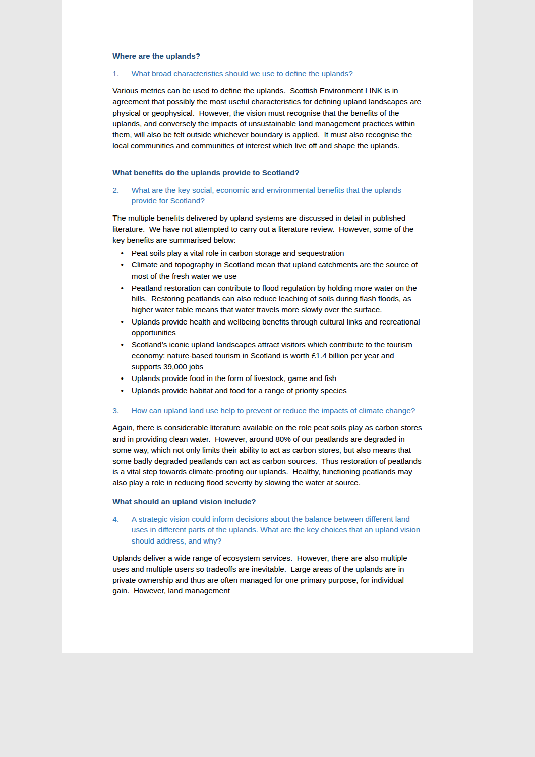Where are the uplands?
1. What broad characteristics should we use to define the uplands?
Various metrics can be used to define the uplands. Scottish Environment LINK is in agreement that possibly the most useful characteristics for defining upland landscapes are physical or geophysical. However, the vision must recognise that the benefits of the uplands, and conversely the impacts of unsustainable land management practices within them, will also be felt outside whichever boundary is applied. It must also recognise the local communities and communities of interest which live off and shape the uplands.
What benefits do the uplands provide to Scotland?
2. What are the key social, economic and environmental benefits that the uplands provide for Scotland?
The multiple benefits delivered by upland systems are discussed in detail in published literature. We have not attempted to carry out a literature review. However, some of the key benefits are summarised below:
Peat soils play a vital role in carbon storage and sequestration
Climate and topography in Scotland mean that upland catchments are the source of most of the fresh water we use
Peatland restoration can contribute to flood regulation by holding more water on the hills. Restoring peatlands can also reduce leaching of soils during flash floods, as higher water table means that water travels more slowly over the surface.
Uplands provide health and wellbeing benefits through cultural links and recreational opportunities
Scotland’s iconic upland landscapes attract visitors which contribute to the tourism economy: nature-based tourism in Scotland is worth £1.4 billion per year and supports 39,000 jobs
Uplands provide food in the form of livestock, game and fish
Uplands provide habitat and food for a range of priority species
3. How can upland land use help to prevent or reduce the impacts of climate change?
Again, there is considerable literature available on the role peat soils play as carbon stores and in providing clean water. However, around 80% of our peatlands are degraded in some way, which not only limits their ability to act as carbon stores, but also means that some badly degraded peatlands can act as carbon sources. Thus restoration of peatlands is a vital step towards climate-proofing our uplands. Healthy, functioning peatlands may also play a role in reducing flood severity by slowing the water at source.
What should an upland vision include?
4. A strategic vision could inform decisions about the balance between different land uses in different parts of the uplands. What are the key choices that an upland vision should address, and why?
Uplands deliver a wide range of ecosystem services. However, there are also multiple uses and multiple users so tradeoffs are inevitable. Large areas of the uplands are in private ownership and thus are often managed for one primary purpose, for individual gain. However, land management